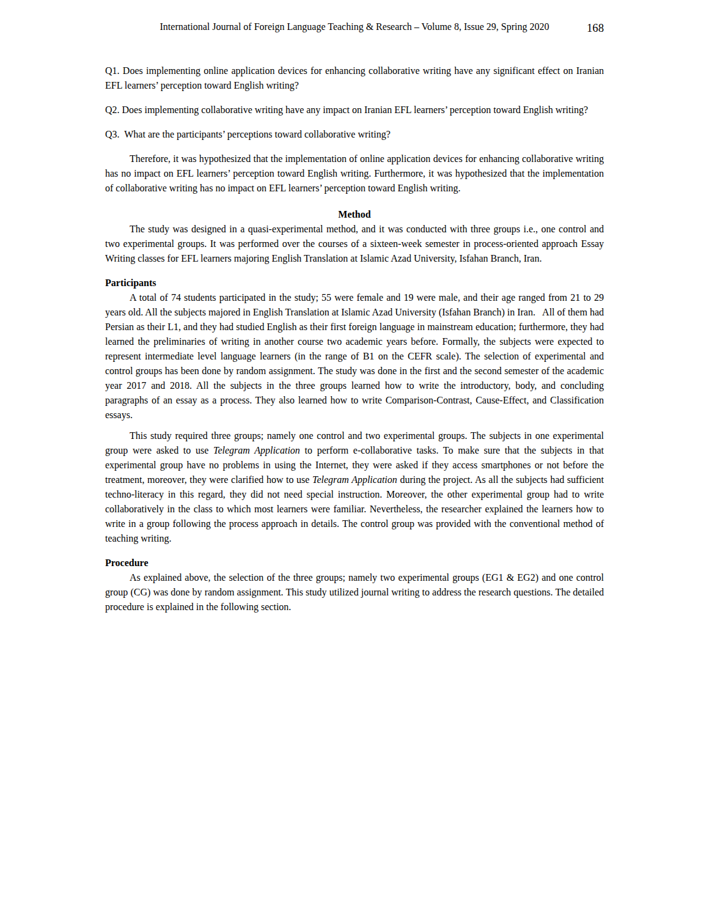International Journal of Foreign Language Teaching & Research – Volume 8, Issue 29, Spring 2020
168
Q1. Does implementing online application devices for enhancing collaborative writing have any significant effect on Iranian EFL learners’ perception toward English writing?
Q2. Does implementing collaborative writing have any impact on Iranian EFL learners’ perception toward English writing?
Q3. What are the participants’ perceptions toward collaborative writing?
Therefore, it was hypothesized that the implementation of online application devices for enhancing collaborative writing has no impact on EFL learners’ perception toward English writing. Furthermore, it was hypothesized that the implementation of collaborative writing has no impact on EFL learners’ perception toward English writing.
Method
The study was designed in a quasi-experimental method, and it was conducted with three groups i.e., one control and two experimental groups. It was performed over the courses of a sixteen-week semester in process-oriented approach Essay Writing classes for EFL learners majoring English Translation at Islamic Azad University, Isfahan Branch, Iran.
Participants
A total of 74 students participated in the study; 55 were female and 19 were male, and their age ranged from 21 to 29 years old. All the subjects majored in English Translation at Islamic Azad University (Isfahan Branch) in Iran. All of them had Persian as their L1, and they had studied English as their first foreign language in mainstream education; furthermore, they had learned the preliminaries of writing in another course two academic years before. Formally, the subjects were expected to represent intermediate level language learners (in the range of B1 on the CEFR scale). The selection of experimental and control groups has been done by random assignment. The study was done in the first and the second semester of the academic year 2017 and 2018. All the subjects in the three groups learned how to write the introductory, body, and concluding paragraphs of an essay as a process. They also learned how to write Comparison-Contrast, Cause-Effect, and Classification essays.
This study required three groups; namely one control and two experimental groups. The subjects in one experimental group were asked to use Telegram Application to perform e-collaborative tasks. To make sure that the subjects in that experimental group have no problems in using the Internet, they were asked if they access smartphones or not before the treatment, moreover, they were clarified how to use Telegram Application during the project. As all the subjects had sufficient techno-literacy in this regard, they did not need special instruction. Moreover, the other experimental group had to write collaboratively in the class to which most learners were familiar. Nevertheless, the researcher explained the learners how to write in a group following the process approach in details. The control group was provided with the conventional method of teaching writing.
Procedure
As explained above, the selection of the three groups; namely two experimental groups (EG1 & EG2) and one control group (CG) was done by random assignment. This study utilized journal writing to address the research questions. The detailed procedure is explained in the following section.